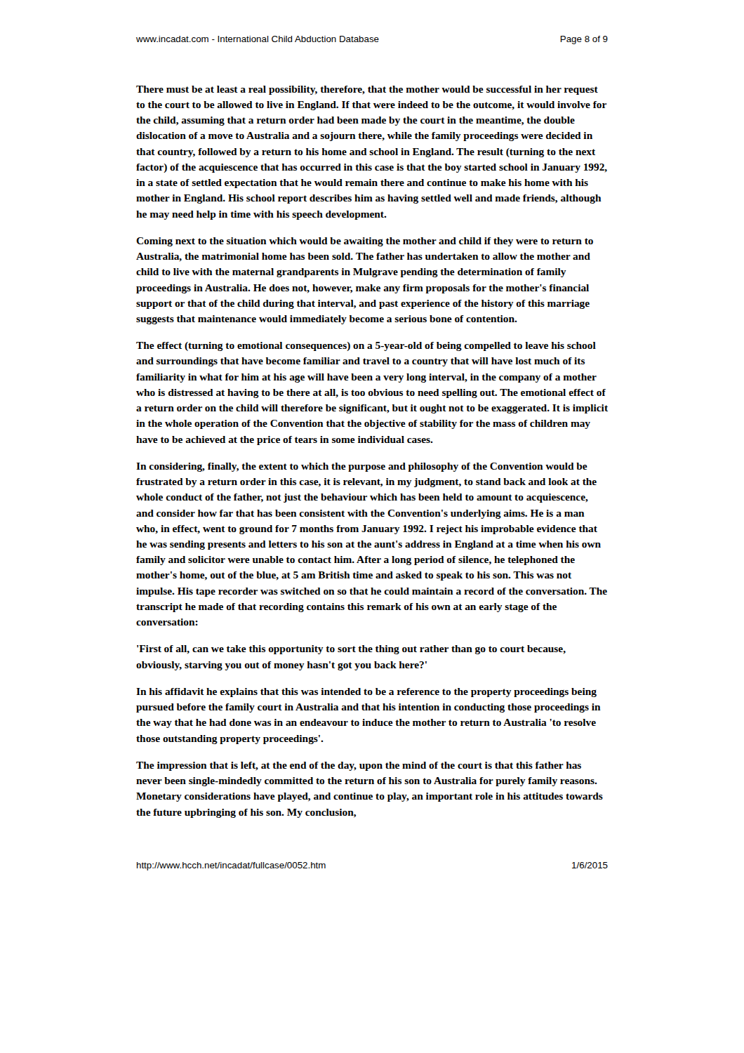www.incadat.com - International Child Abduction Database Page 8 of 9
There must be at least a real possibility, therefore, that the mother would be successful in her request to the court to be allowed to live in England. If that were indeed to be the outcome, it would involve for the child, assuming that a return order had been made by the court in the meantime, the double dislocation of a move to Australia and a sojourn there, while the family proceedings were decided in that country, followed by a return to his home and school in England. The result (turning to the next factor) of the acquiescence that has occurred in this case is that the boy started school in January 1992, in a state of settled expectation that he would remain there and continue to make his home with his mother in England. His school report describes him as having settled well and made friends, although he may need help in time with his speech development.
Coming next to the situation which would be awaiting the mother and child if they were to return to Australia, the matrimonial home has been sold. The father has undertaken to allow the mother and child to live with the maternal grandparents in Mulgrave pending the determination of family proceedings in Australia. He does not, however, make any firm proposals for the mother's financial support or that of the child during that interval, and past experience of the history of this marriage suggests that maintenance would immediately become a serious bone of contention.
The effect (turning to emotional consequences) on a 5-year-old of being compelled to leave his school and surroundings that have become familiar and travel to a country that will have lost much of its familiarity in what for him at his age will have been a very long interval, in the company of a mother who is distressed at having to be there at all, is too obvious to need spelling out. The emotional effect of a return order on the child will therefore be significant, but it ought not to be exaggerated. It is implicit in the whole operation of the Convention that the objective of stability for the mass of children may have to be achieved at the price of tears in some individual cases.
In considering, finally, the extent to which the purpose and philosophy of the Convention would be frustrated by a return order in this case, it is relevant, in my judgment, to stand back and look at the whole conduct of the father, not just the behaviour which has been held to amount to acquiescence, and consider how far that has been consistent with the Convention's underlying aims. He is a man who, in effect, went to ground for 7 months from January 1992. I reject his improbable evidence that he was sending presents and letters to his son at the aunt's address in England at a time when his own family and solicitor were unable to contact him. After a long period of silence, he telephoned the mother's home, out of the blue, at 5 am British time and asked to speak to his son. This was not impulse. His tape recorder was switched on so that he could maintain a record of the conversation. The transcript he made of that recording contains this remark of his own at an early stage of the conversation:
'First of all, can we take this opportunity to sort the thing out rather than go to court because, obviously, starving you out of money hasn't got you back here?'
In his affidavit he explains that this was intended to be a reference to the property proceedings being pursued before the family court in Australia and that his intention in conducting those proceedings in the way that he had done was in an endeavour to induce the mother to return to Australia 'to resolve those outstanding property proceedings'.
The impression that is left, at the end of the day, upon the mind of the court is that this father has never been single-mindedly committed to the return of his son to Australia for purely family reasons. Monetary considerations have played, and continue to play, an important role in his attitudes towards the future upbringing of his son. My conclusion,
http://www.hcch.net/incadat/fullcase/0052.htm 1/6/2015